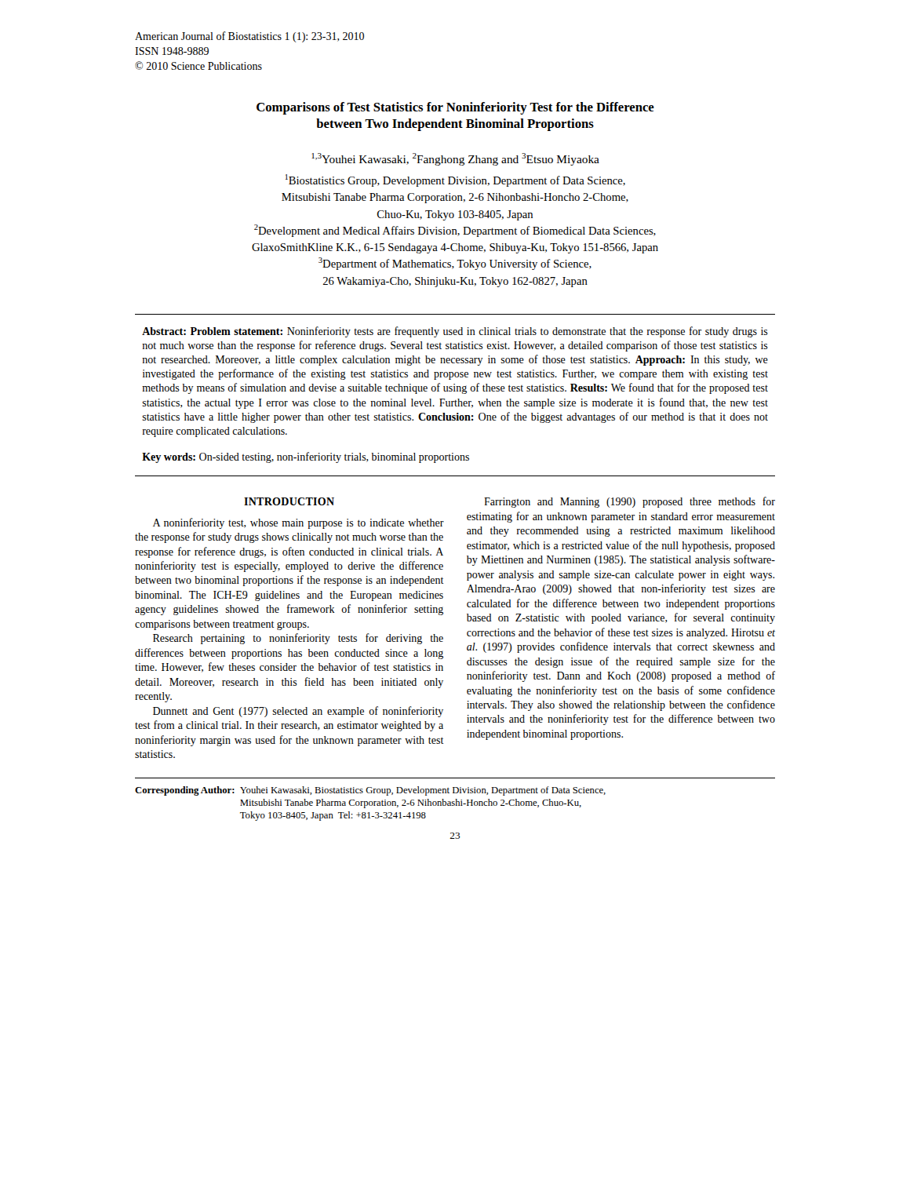American Journal of Biostatistics 1 (1): 23-31, 2010
ISSN 1948-9889
© 2010 Science Publications
Comparisons of Test Statistics for Noninferiority Test for the Difference
between Two Independent Binominal Proportions
1,3Youhei Kawasaki, 2Fanghong Zhang and 3Etsuo Miyaoka
1Biostatistics Group, Development Division, Department of Data Science,
Mitsubishi Tanabe Pharma Corporation, 2-6 Nihonbashi-Honcho 2-Chome,
Chuo-Ku, Tokyo 103-8405, Japan
2Development and Medical Affairs Division, Department of Biomedical Data Sciences,
GlaxoSmithKline K.K., 6-15 Sendagaya 4-Chome, Shibuya-Ku, Tokyo 151-8566, Japan
3Department of Mathematics, Tokyo University of Science,
26 Wakamiya-Cho, Shinjuku-Ku, Tokyo 162-0827, Japan
Abstract: Problem statement: Noninferiority tests are frequently used in clinical trials to demonstrate that the response for study drugs is not much worse than the response for reference drugs. Several test statistics exist. However, a detailed comparison of those test statistics is not researched. Moreover, a little complex calculation might be necessary in some of those test statistics. Approach: In this study, we investigated the performance of the existing test statistics and propose new test statistics. Further, we compare them with existing test methods by means of simulation and devise a suitable technique of using of these test statistics. Results: We found that for the proposed test statistics, the actual type I error was close to the nominal level. Further, when the sample size is moderate it is found that, the new test statistics have a little higher power than other test statistics. Conclusion: One of the biggest advantages of our method is that it does not require complicated calculations.
Key words: On-sided testing, non-inferiority trials, binominal proportions
Introduction
A noninferiority test, whose main purpose is to indicate whether the response for study drugs shows clinically not much worse than the response for reference drugs, is often conducted in clinical trials. A noninferiority test is especially, employed to derive the difference between two binominal proportions if the response is an independent binominal. The ICH-E9 guidelines and the European medicines agency guidelines showed the framework of noninferior setting comparisons between treatment groups.
Research pertaining to noninferiority tests for deriving the differences between proportions has been conducted since a long time. However, few theses consider the behavior of test statistics in detail. Moreover, research in this field has been initiated only recently.
Dunnett and Gent (1977) selected an example of noninferiority test from a clinical trial. In their research, an estimator weighted by a noninferiority margin was used for the unknown parameter with test statistics.
Farrington and Manning (1990) proposed three methods for estimating for an unknown parameter in standard error measurement and they recommended using a restricted maximum likelihood estimator, which is a restricted value of the null hypothesis, proposed by Miettinen and Nurminen (1985). The statistical analysis software-power analysis and sample size-can calculate power in eight ways. Almendra-Arao (2009) showed that non-inferiority test sizes are calculated for the difference between two independent proportions based on Z-statistic with pooled variance, for several continuity corrections and the behavior of these test sizes is analyzed. Hirotsu et al. (1997) provides confidence intervals that correct skewness and discusses the design issue of the required sample size for the noninferiority test. Dann and Koch (2008) proposed a method of evaluating the noninferiority test on the basis of some confidence intervals. They also showed the relationship between the confidence intervals and the noninferiority test for the difference between two independent binominal proportions.
| Corresponding Author: | Youhei Kawasaki, Biostatistics Group, Development Division, Department of Data Science, Mitsubishi Tanabe Pharma Corporation, 2-6 Nihonbashi-Honcho 2-Chome, Chuo-Ku, Tokyo 103-8405, Japan Tel: +81-3-3241-4198 |
23